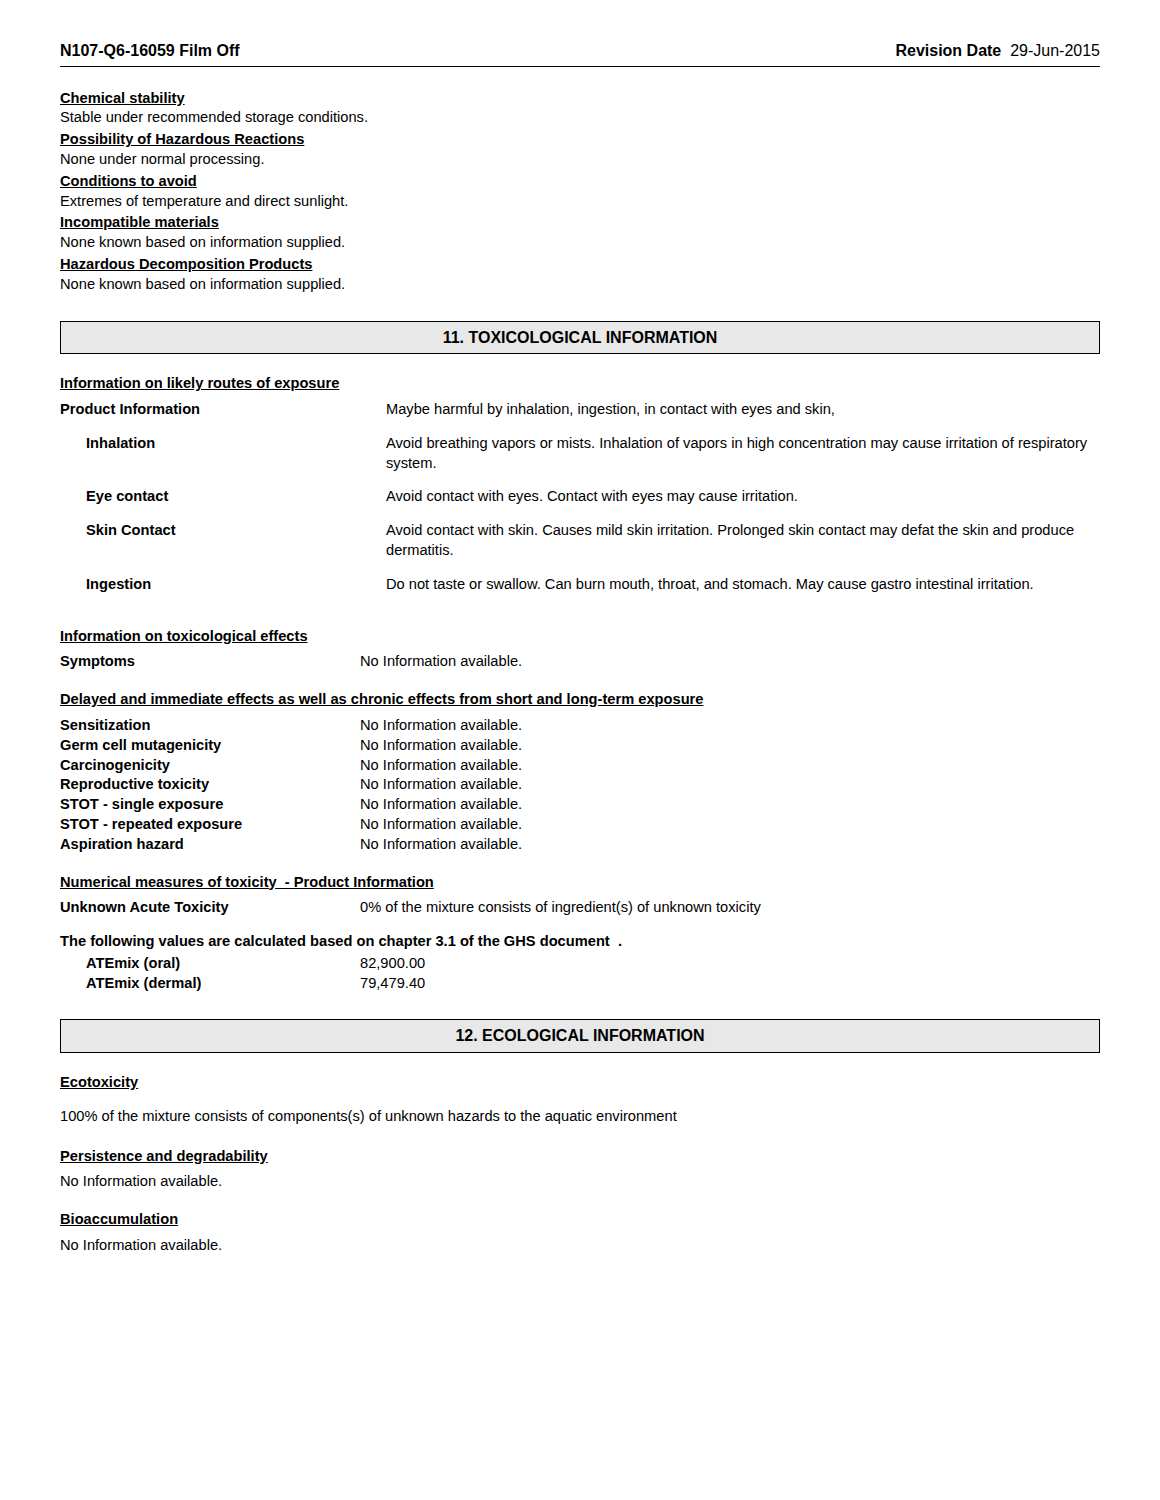N107-Q6-16059 Film Off
Revision Date 29-Jun-2015
Chemical stability
Stable under recommended storage conditions.
Possibility of Hazardous Reactions
None under normal processing.
Conditions to avoid
Extremes of temperature and direct sunlight.
Incompatible materials
None known based on information supplied.
Hazardous Decomposition Products
None known based on information supplied.
11. TOXICOLOGICAL INFORMATION
Information on likely routes of exposure
| Product Information | Maybe harmful by inhalation, ingestion, in contact with eyes and skin, |
| Inhalation | Avoid breathing vapors or mists. Inhalation of vapors in high concentration may cause irritation of respiratory system. |
| Eye contact | Avoid contact with eyes. Contact with eyes may cause irritation. |
| Skin Contact | Avoid contact with skin. Causes mild skin irritation. Prolonged skin contact may defat the skin and produce dermatitis. |
| Ingestion | Do not taste or swallow. Can burn mouth, throat, and stomach. May cause gastro intestinal irritation. |
Information on toxicological effects
| Symptoms | No Information available. |
Delayed and immediate effects as well as chronic effects from short and long-term exposure
| Sensitization | No Information available. |
| Germ cell mutagenicity | No Information available. |
| Carcinogenicity | No Information available. |
| Reproductive toxicity | No Information available. |
| STOT - single exposure | No Information available. |
| STOT - repeated exposure | No Information available. |
| Aspiration hazard | No Information available. |
Numerical measures of toxicity - Product Information
| Unknown Acute Toxicity | 0% of the mixture consists of ingredient(s) of unknown toxicity |
The following values are calculated based on chapter 3.1 of the GHS document .
| ATEmix (oral) | 82,900.00 |
| ATEmix (dermal) | 79,479.40 |
12. ECOLOGICAL INFORMATION
Ecotoxicity
100% of the mixture consists of components(s) of unknown hazards to the aquatic environment
Persistence and degradability
No Information available.
Bioaccumulation
No Information available.